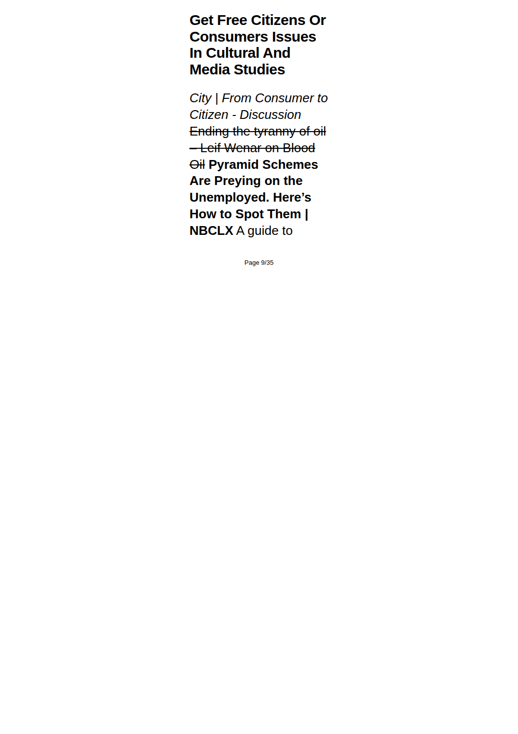Get Free Citizens Or Consumers Issues In Cultural And Media Studies
City | From Consumer to Citizen - Discussion Ending the tyranny of oil – Leif Wenar on Blood Oil Pyramid Schemes Are Preying on the Unemployed. Here’s How to Spot Them | NBCLX A guide to
Page 9/35